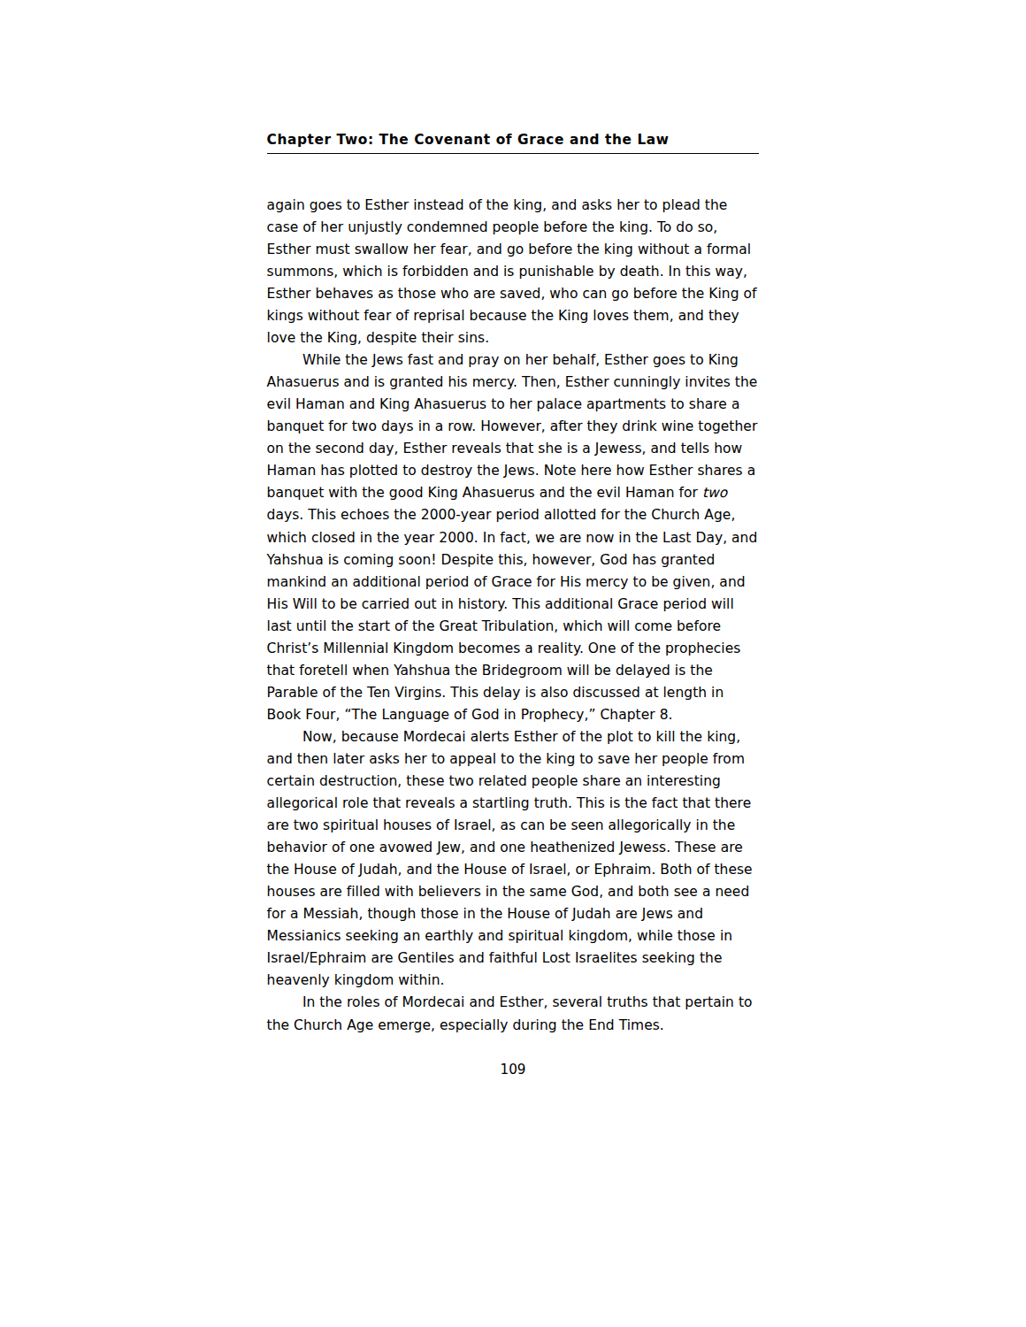Chapter Two: The Covenant of Grace and the Law
again goes to Esther instead of the king, and asks her to plead the case of her unjustly condemned people before the king. To do so, Esther must swallow her fear, and go before the king without a formal summons, which is forbidden and is punishable by death. In this way, Esther behaves as those who are saved, who can go before the King of kings without fear of reprisal because the King loves them, and they love the King, despite their sins.
While the Jews fast and pray on her behalf, Esther goes to King Ahasuerus and is granted his mercy. Then, Esther cunningly invites the evil Haman and King Ahasuerus to her palace apartments to share a banquet for two days in a row. However, after they drink wine together on the second day, Esther reveals that she is a Jewess, and tells how Haman has plotted to destroy the Jews. Note here how Esther shares a banquet with the good King Ahasuerus and the evil Haman for two days. This echoes the 2000-year period allotted for the Church Age, which closed in the year 2000. In fact, we are now in the Last Day, and Yahshua is coming soon! Despite this, however, God has granted mankind an additional period of Grace for His mercy to be given, and His Will to be carried out in history. This additional Grace period will last until the start of the Great Tribulation, which will come before Christ’s Millennial Kingdom becomes a reality. One of the prophecies that foretell when Yahshua the Bridegroom will be delayed is the Parable of the Ten Virgins. This delay is also discussed at length in Book Four, “The Language of God in Prophecy,” Chapter 8.
Now, because Mordecai alerts Esther of the plot to kill the king, and then later asks her to appeal to the king to save her people from certain destruction, these two related people share an interesting allegorical role that reveals a startling truth. This is the fact that there are two spiritual houses of Israel, as can be seen allegorically in the behavior of one avowed Jew, and one heathenized Jewess. These are the House of Judah, and the House of Israel, or Ephraim. Both of these houses are filled with believers in the same God, and both see a need for a Messiah, though those in the House of Judah are Jews and Messianics seeking an earthly and spiritual kingdom, while those in Israel/Ephraim are Gentiles and faithful Lost Israelites seeking the heavenly kingdom within.
In the roles of Mordecai and Esther, several truths that pertain to the Church Age emerge, especially during the End Times.
109